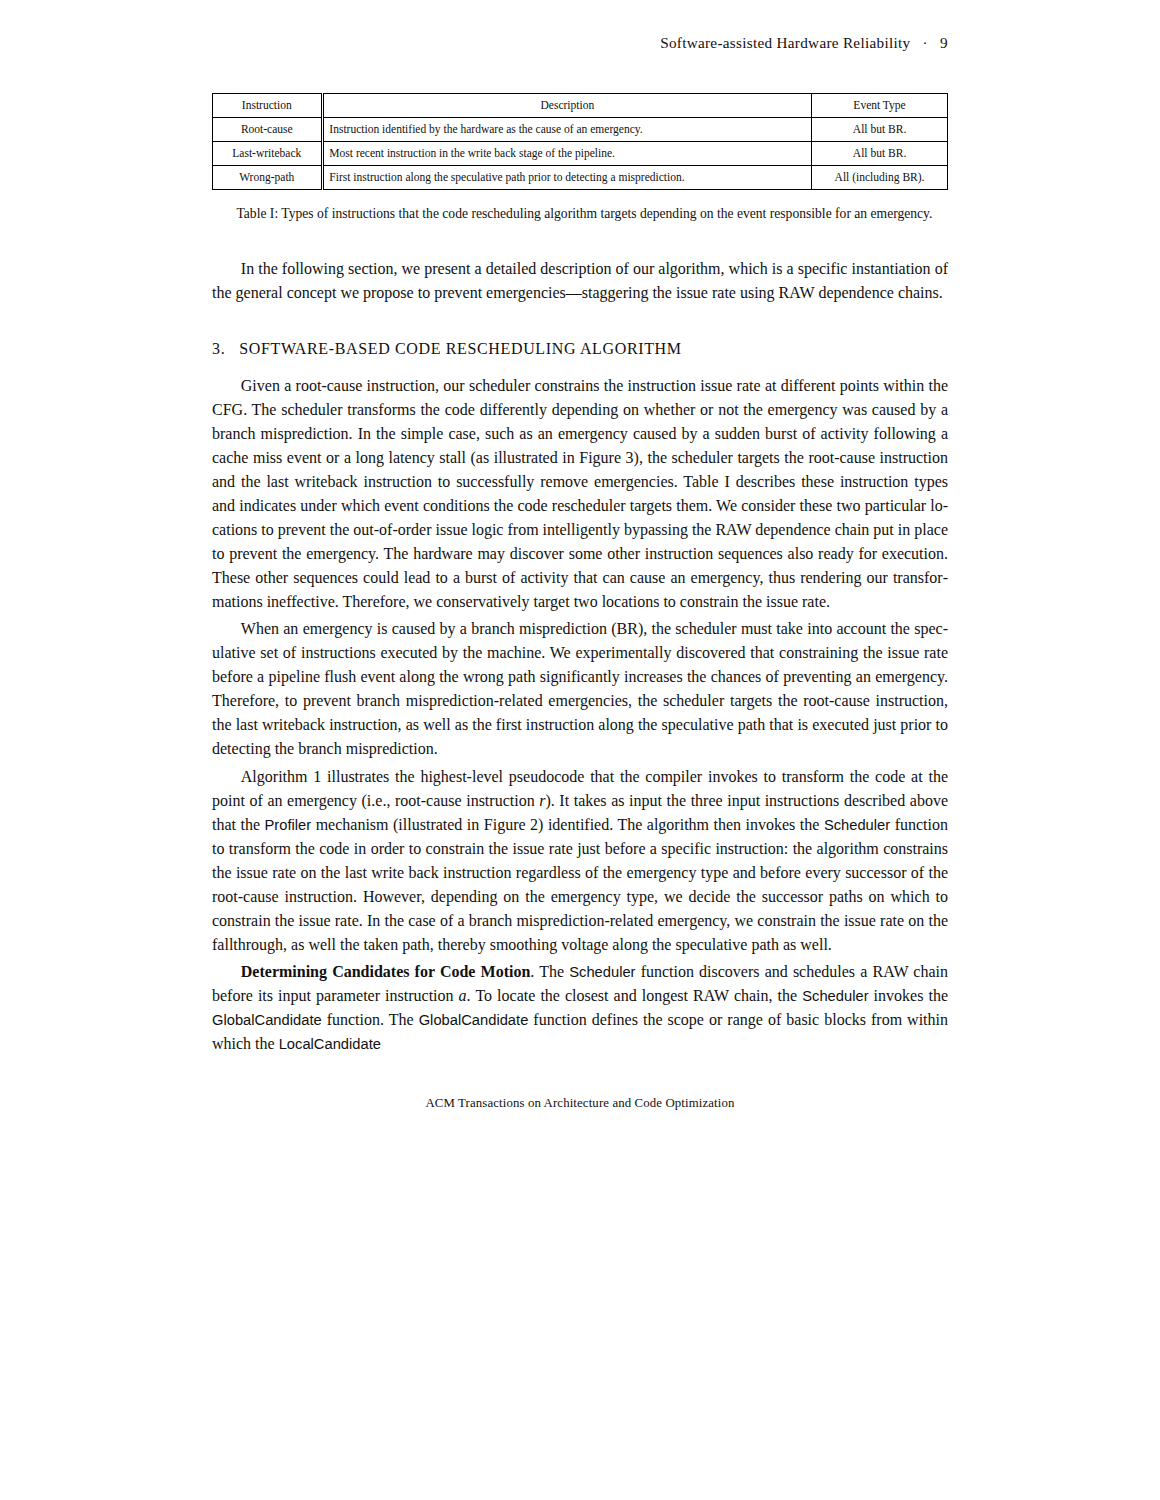Software-assisted Hardware Reliability·9
| Instruction | Description | Event Type |
| --- | --- | --- |
| Root-cause | Instruction identified by the hardware as the cause of an emergency. | All but BR. |
| Last-writeback | Most recent instruction in the write back stage of the pipeline. | All but BR. |
| Wrong-path | First instruction along the speculative path prior to detecting a misprediction. | All (including BR). |
Table I: Types of instructions that the code rescheduling algorithm targets depending on the event responsible for an emergency.
In the following section, we present a detailed description of our algorithm, which is a specific instantiation of the general concept we propose to prevent emergencies—staggering the issue rate using RAW dependence chains.
3. SOFTWARE-BASED CODE RESCHEDULING ALGORITHM
Given a root-cause instruction, our scheduler constrains the instruction issue rate at different points within the CFG. The scheduler transforms the code differently depending on whether or not the emergency was caused by a branch misprediction. In the simple case, such as an emergency caused by a sudden burst of activity following a cache miss event or a long latency stall (as illustrated in Figure 3), the scheduler targets the root-cause instruction and the last writeback instruction to successfully remove emergencies. Table I describes these instruction types and indicates under which event conditions the code rescheduler targets them. We consider these two particular locations to prevent the out-of-order issue logic from intelligently bypassing the RAW dependence chain put in place to prevent the emergency. The hardware may discover some other instruction sequences also ready for execution. These other sequences could lead to a burst of activity that can cause an emergency, thus rendering our transformations ineffective. Therefore, we conservatively target two locations to constrain the issue rate.
When an emergency is caused by a branch misprediction (BR), the scheduler must take into account the speculative set of instructions executed by the machine. We experimentally discovered that constraining the issue rate before a pipeline flush event along the wrong path significantly increases the chances of preventing an emergency. Therefore, to prevent branch misprediction-related emergencies, the scheduler targets the root-cause instruction, the last writeback instruction, as well as the first instruction along the speculative path that is executed just prior to detecting the branch misprediction.
Algorithm 1 illustrates the highest-level pseudocode that the compiler invokes to transform the code at the point of an emergency (i.e., root-cause instruction r). It takes as input the three input instructions described above that the Profiler mechanism (illustrated in Figure 2) identified. The algorithm then invokes the Scheduler function to transform the code in order to constrain the issue rate just before a specific instruction: the algorithm constrains the issue rate on the last write back instruction regardless of the emergency type and before every successor of the root-cause instruction. However, depending on the emergency type, we decide the successor paths on which to constrain the issue rate. In the case of a branch misprediction-related emergency, we constrain the issue rate on the fallthrough, as well the taken path, thereby smoothing voltage along the speculative path as well.
Determining Candidates for Code Motion. The Scheduler function discovers and schedules a RAW chain before its input parameter instruction a. To locate the closest and longest RAW chain, the Scheduler invokes the GlobalCandidate function. The GlobalCandidate function defines the scope or range of basic blocks from within which the LocalCandidate
ACM Transactions on Architecture and Code Optimization